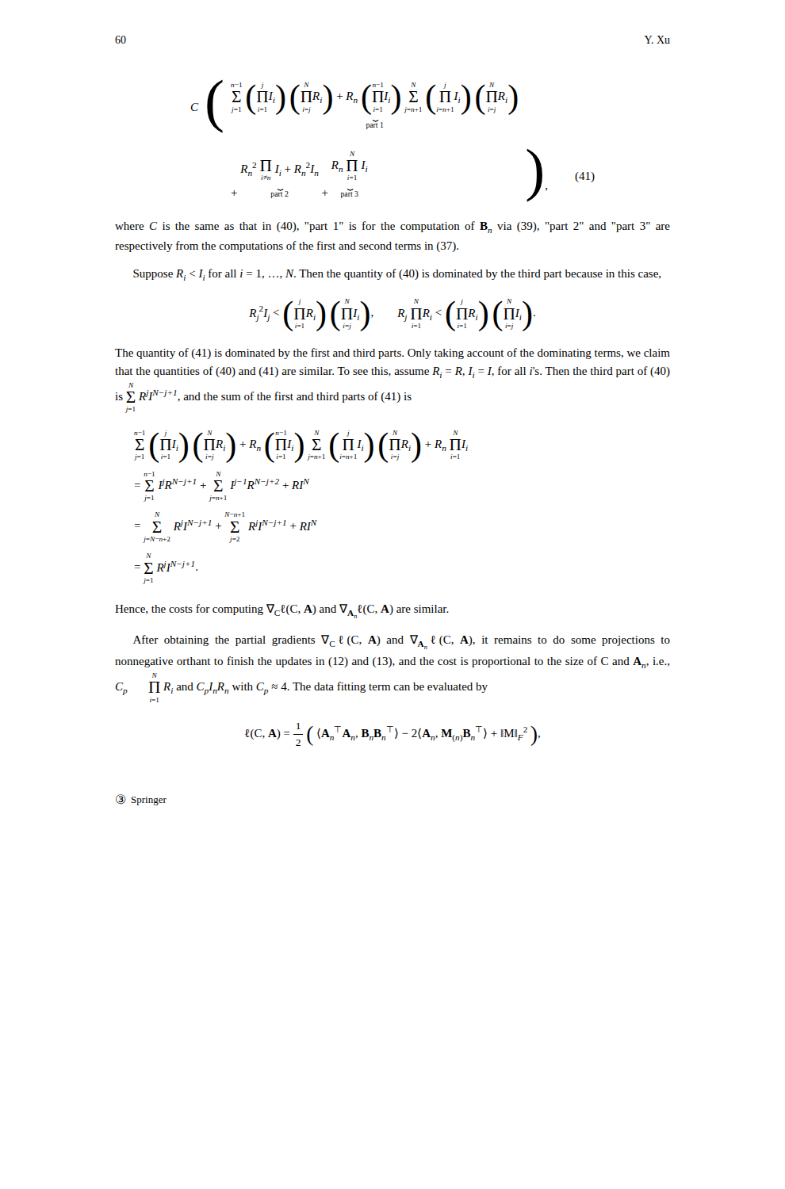60 Y. Xu
| C | ( | n −1 Σ j =1 ( j Π i =1 I i ) ( N Π i = j R i ) + R n ( n −1 Π i =1 I i ) N Σ j = n +1 ( j Π i = n +1 I i ) ( N Π i = j R i ) ⏟ part 1 | |
| | | + R n 2 Π i ≠ n I i + R n 2 I n ⏟ part 2 + R n N Π i =1 I i ⏟ part 3 | ) , | (41) |
where C is the same as that in (40), "part 1" is for the computation of Bn via (39), "part 2" and "part 3" are respectively from the computations of the first and second terms in (37).
Suppose Ri < Ii for all i = 1, …, N. Then the quantity of (40) is dominated by the third part because in this case,
Rj2Ij < (jΠi=1 Ri) (NΠi=j Ii), Rj NΠi=1 Ri < (jΠi=1 Ri) (NΠi=j Ii).
The quantity of (41) is dominated by the first and third parts. Only taking account of the dominating terms, we claim that the quantities of (40) and (41) are similar. To see this, assume Ri = R, Ii = I, for all i's. Then the third part of (40) is NΣj=1 RjIN−j+1, and the sum of the first and third parts of (41) is
| n −1 Σ j =1 ( j Π i =1 I i ) ( N Π i = j R i ) + R n ( n −1 Π i =1 I i ) N Σ j = n +1 ( j Π i = n +1 I i ) ( N Π i = j R i ) + R n N Π i =1 I i |
| = n −1 Σ j =1 I j R N−j+1 + N Σ j = n +1 I j−1 R N−j+2 + RI N |
| = N Σ j = N − n +2 R j I N−j+1 + N − n +1 Σ j =2 R j I N−j+1 + RI N |
| = N Σ j =1 R j I N−j+1 . |
Hence, the costs for computing ∇Cℓ(C, A) and ∇Anℓ(C, A) are similar.
After obtaining the partial gradients ∇Cℓ(C, A) and ∇Anℓ(C, A), it remains to do some projections to nonnegative orthant to finish the updates in (12) and (13), and the cost is proportional to the size of C and An, i.e., Cp NΠi=1 Ri and CpInRn with Cp ≈ 4. The data fitting term can be evaluated by
ℓ(C, A) = 12 ( ⟨An⊤An, BnBn⊤⟩ − 2⟨An, M(n)Bn⊤⟩ + ‖M‖F2 ),
③ Springer